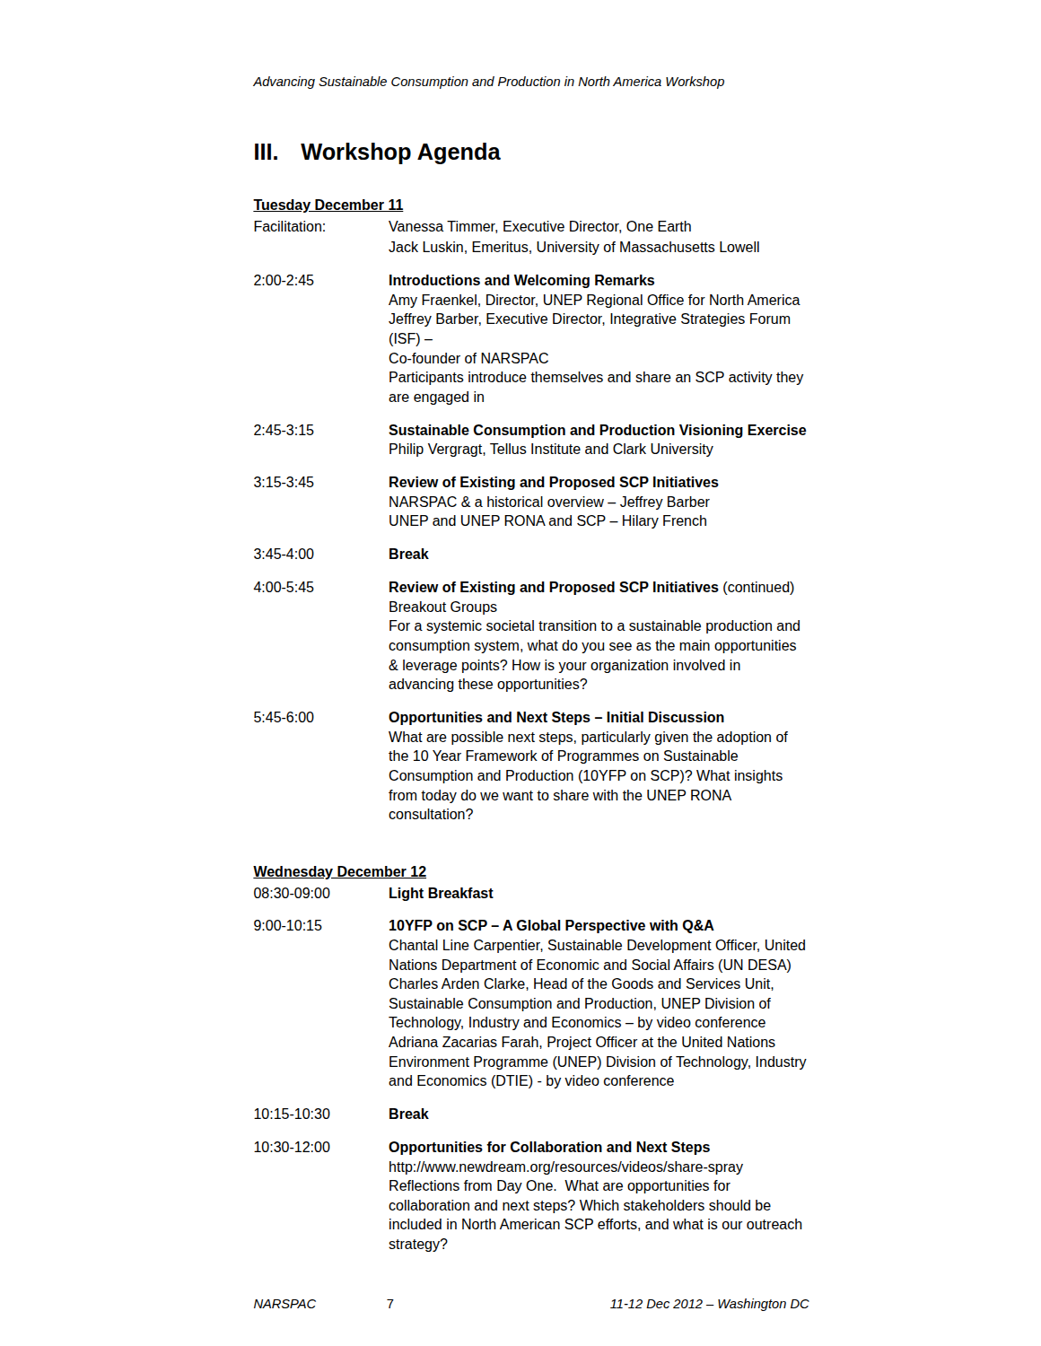Advancing Sustainable Consumption and Production in North America Workshop
III. Workshop Agenda
Tuesday December 11
| Facilitation: | Vanessa Timmer, Executive Director, One Earth |
| | Jack Luskin, Emeritus, University of Massachusetts Lowell |
| 2:00-2:45 | Introductions and Welcoming Remarks Amy Fraenkel, Director, UNEP Regional Office for North America Jeffrey Barber, Executive Director, Integrative Strategies Forum (ISF) – Co-founder of NARSPAC Participants introduce themselves and share an SCP activity they are engaged in |
| 2:45-3:15 | Sustainable Consumption and Production Visioning Exercise Philip Vergragt, Tellus Institute and Clark University |
| 3:15-3:45 | Review of Existing and Proposed SCP Initiatives NARSPAC & a historical overview – Jeffrey Barber UNEP and UNEP RONA and SCP – Hilary French |
| 3:45-4:00 | Break |
| 4:00-5:45 | Review of Existing and Proposed SCP Initiatives (continued) Breakout Groups For a systemic societal transition to a sustainable production and consumption system, what do you see as the main opportunities & leverage points? How is your organization involved in advancing these opportunities? |
| 5:45-6:00 | Opportunities and Next Steps – Initial Discussion What are possible next steps, particularly given the adoption of the 10 Year Framework of Programmes on Sustainable Consumption and Production (10YFP on SCP)? What insights from today do we want to share with the UNEP RONA consultation? |
Wednesday December 12
| 08:30-09:00 | Light Breakfast |
| 9:00-10:15 | 10YFP on SCP – A Global Perspective with Q&A Chantal Line Carpentier, Sustainable Development Officer, United Nations Department of Economic and Social Affairs (UN DESA) Charles Arden Clarke, Head of the Goods and Services Unit, Sustainable Consumption and Production, UNEP Division of Technology, Industry and Economics – by video conference Adriana Zacarias Farah, Project Officer at the United Nations Environment Programme (UNEP) Division of Technology, Industry and Economics (DTIE) - by video conference |
| 10:15-10:30 | Break |
| 10:30-12:00 | Opportunities for Collaboration and Next Steps http://www.newdream.org/resources/videos/share-spray Reflections from Day One. What are opportunities for collaboration and next steps? Which stakeholders should be included in North American SCP efforts, and what is our outreach strategy? |
| NARSPAC | 7 | 11-12 Dec 2012 – Washington DC |